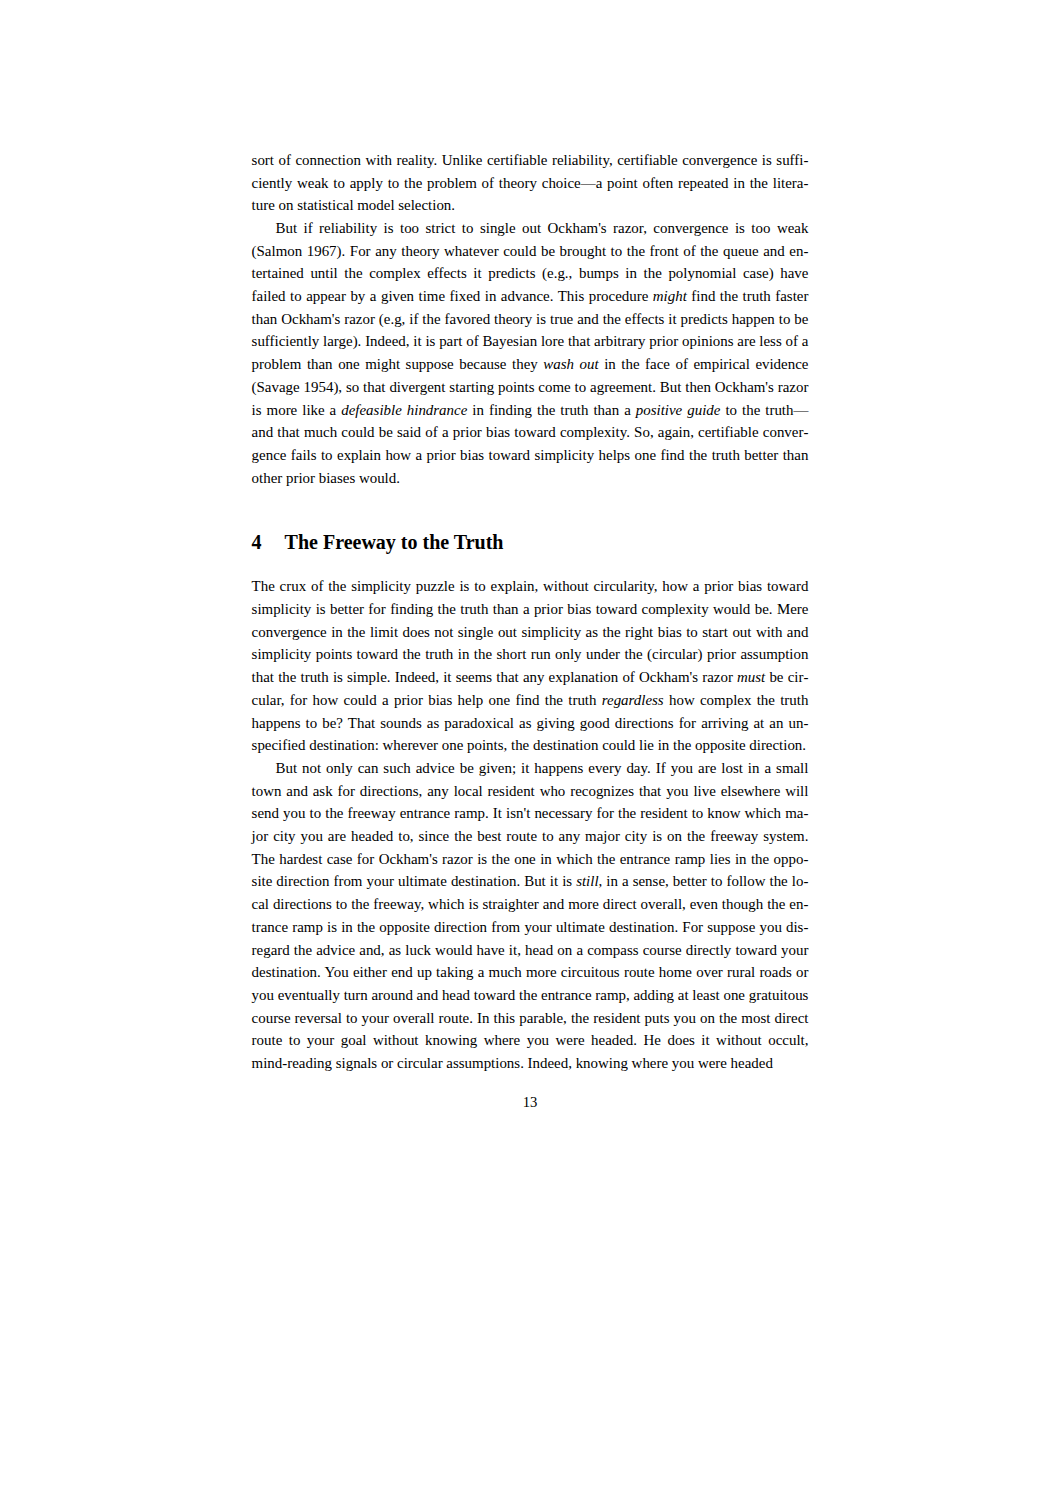sort of connection with reality. Unlike certifiable reliability, certifiable convergence is sufficiently weak to apply to the problem of theory choice—a point often repeated in the literature on statistical model selection.
But if reliability is too strict to single out Ockham's razor, convergence is too weak (Salmon 1967). For any theory whatever could be brought to the front of the queue and entertained until the complex effects it predicts (e.g., bumps in the polynomial case) have failed to appear by a given time fixed in advance. This procedure might find the truth faster than Ockham's razor (e.g, if the favored theory is true and the effects it predicts happen to be sufficiently large). Indeed, it is part of Bayesian lore that arbitrary prior opinions are less of a problem than one might suppose because they wash out in the face of empirical evidence (Savage 1954), so that divergent starting points come to agreement. But then Ockham's razor is more like a defeasible hindrance in finding the truth than a positive guide to the truth—and that much could be said of a prior bias toward complexity. So, again, certifiable convergence fails to explain how a prior bias toward simplicity helps one find the truth better than other prior biases would.
4 The Freeway to the Truth
The crux of the simplicity puzzle is to explain, without circularity, how a prior bias toward simplicity is better for finding the truth than a prior bias toward complexity would be. Mere convergence in the limit does not single out simplicity as the right bias to start out with and simplicity points toward the truth in the short run only under the (circular) prior assumption that the truth is simple. Indeed, it seems that any explanation of Ockham's razor must be circular, for how could a prior bias help one find the truth regardless how complex the truth happens to be? That sounds as paradoxical as giving good directions for arriving at an unspecified destination: wherever one points, the destination could lie in the opposite direction.
But not only can such advice be given; it happens every day. If you are lost in a small town and ask for directions, any local resident who recognizes that you live elsewhere will send you to the freeway entrance ramp. It isn't necessary for the resident to know which major city you are headed to, since the best route to any major city is on the freeway system. The hardest case for Ockham's razor is the one in which the entrance ramp lies in the opposite direction from your ultimate destination. But it is still, in a sense, better to follow the local directions to the freeway, which is straighter and more direct overall, even though the entrance ramp is in the opposite direction from your ultimate destination. For suppose you disregard the advice and, as luck would have it, head on a compass course directly toward your destination. You either end up taking a much more circuitous route home over rural roads or you eventually turn around and head toward the entrance ramp, adding at least one gratuitous course reversal to your overall route. In this parable, the resident puts you on the most direct route to your goal without knowing where you were headed. He does it without occult, mind-reading signals or circular assumptions. Indeed, knowing where you were headed
13